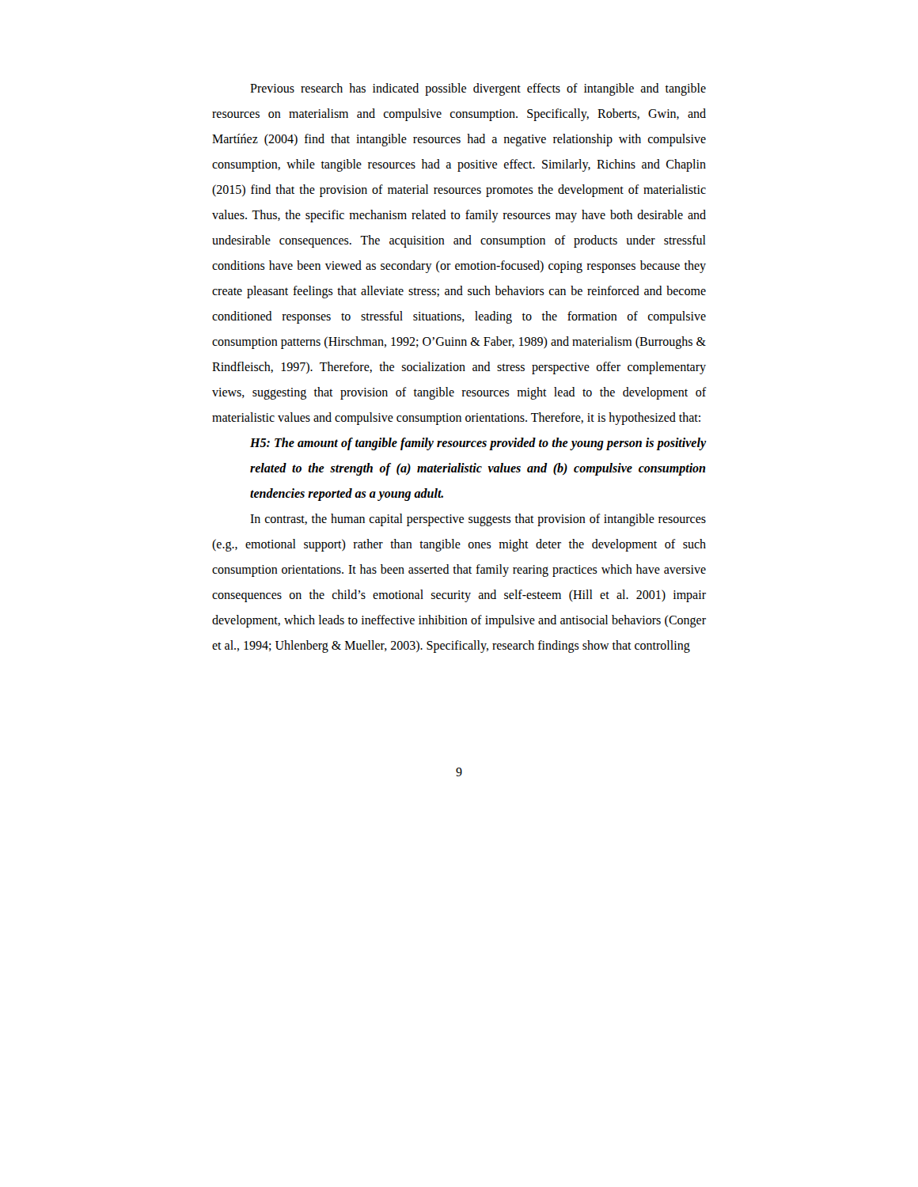Previous research has indicated possible divergent effects of intangible and tangible resources on materialism and compulsive consumption. Specifically, Roberts, Gwin, and Martíńez (2004) find that intangible resources had a negative relationship with compulsive consumption, while tangible resources had a positive effect. Similarly, Richins and Chaplin (2015) find that the provision of material resources promotes the development of materialistic values. Thus, the specific mechanism related to family resources may have both desirable and undesirable consequences. The acquisition and consumption of products under stressful conditions have been viewed as secondary (or emotion-focused) coping responses because they create pleasant feelings that alleviate stress; and such behaviors can be reinforced and become conditioned responses to stressful situations, leading to the formation of compulsive consumption patterns (Hirschman, 1992; O’Guinn & Faber, 1989) and materialism (Burroughs & Rindfleisch, 1997). Therefore, the socialization and stress perspective offer complementary views, suggesting that provision of tangible resources might lead to the development of materialistic values and compulsive consumption orientations. Therefore, it is hypothesized that:
H5: The amount of tangible family resources provided to the young person is positively related to the strength of (a) materialistic values and (b) compulsive consumption tendencies reported as a young adult.
In contrast, the human capital perspective suggests that provision of intangible resources (e.g., emotional support) rather than tangible ones might deter the development of such consumption orientations. It has been asserted that family rearing practices which have aversive consequences on the child’s emotional security and self-esteem (Hill et al. 2001) impair development, which leads to ineffective inhibition of impulsive and antisocial behaviors (Conger et al., 1994; Uhlenberg & Mueller, 2003). Specifically, research findings show that controlling
9